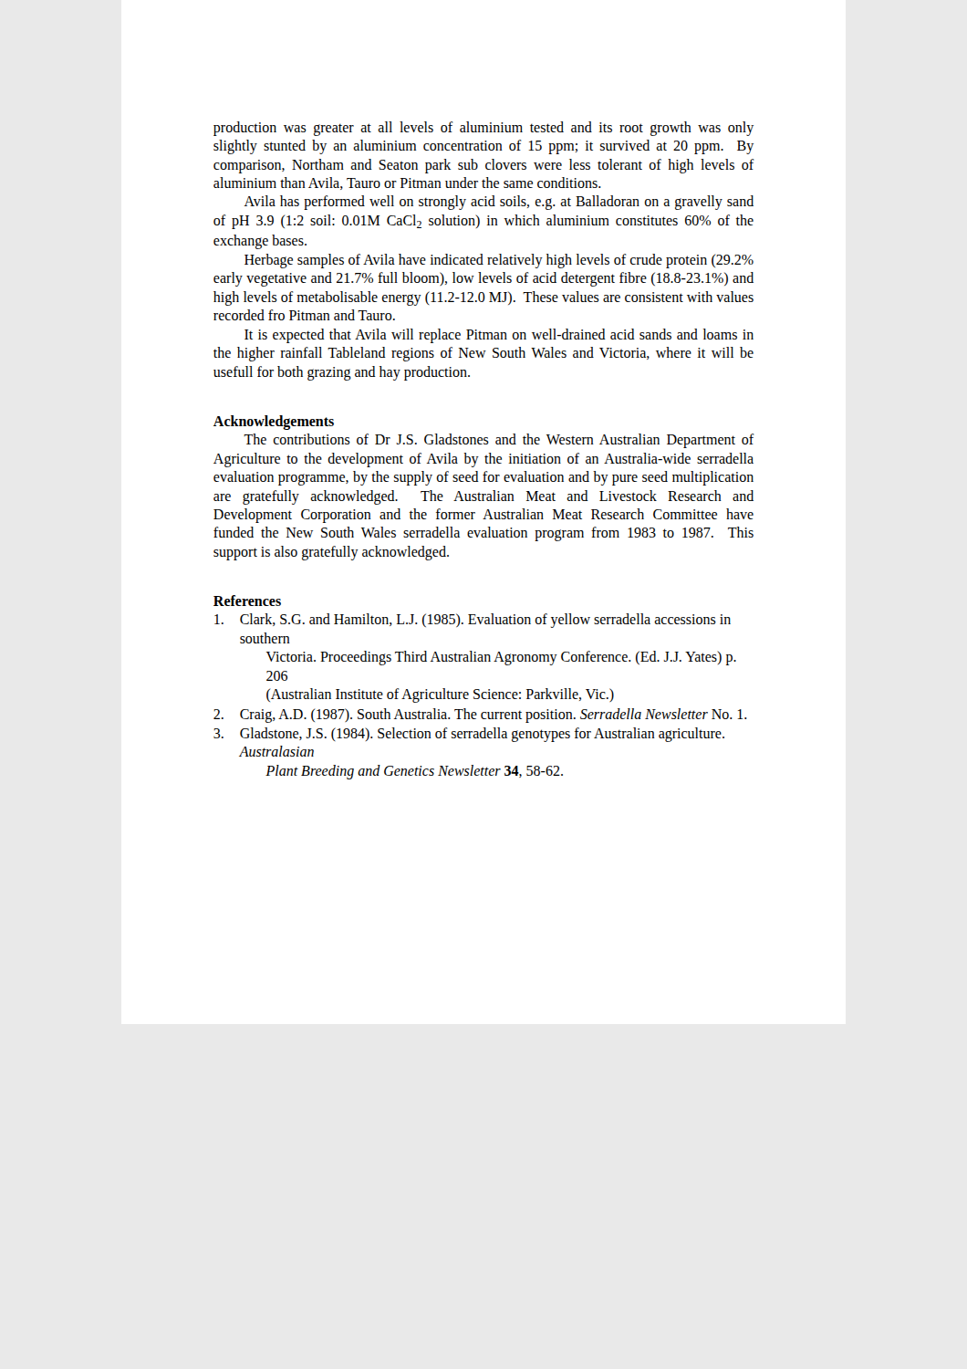production was greater at all levels of aluminium tested and its root growth was only slightly stunted by an aluminium concentration of 15 ppm; it survived at 20 ppm. By comparison, Northam and Seaton park sub clovers were less tolerant of high levels of aluminium than Avila, Tauro or Pitman under the same conditions.
Avila has performed well on strongly acid soils, e.g. at Balladoran on a gravelly sand of pH 3.9 (1:2 soil: 0.01M CaCl2 solution) in which aluminium constitutes 60% of the exchange bases.
Herbage samples of Avila have indicated relatively high levels of crude protein (29.2% early vegetative and 21.7% full bloom), low levels of acid detergent fibre (18.8-23.1%) and high levels of metabolisable energy (11.2-12.0 MJ). These values are consistent with values recorded fro Pitman and Tauro.
It is expected that Avila will replace Pitman on well-drained acid sands and loams in the higher rainfall Tableland regions of New South Wales and Victoria, where it will be usefull for both grazing and hay production.
Acknowledgements
The contributions of Dr J.S. Gladstones and the Western Australian Department of Agriculture to the development of Avila by the initiation of an Australia-wide serradella evaluation programme, by the supply of seed for evaluation and by pure seed multiplication are gratefully acknowledged. The Australian Meat and Livestock Research and Development Corporation and the former Australian Meat Research Committee have funded the New South Wales serradella evaluation program from 1983 to 1987. This support is also gratefully acknowledged.
References
1. Clark, S.G. and Hamilton, L.J. (1985). Evaluation of yellow serradella accessions in southern Victoria. Proceedings Third Australian Agronomy Conference. (Ed. J.J. Yates) p. 206 (Australian Institute of Agriculture Science: Parkville, Vic.)
2. Craig, A.D. (1987). South Australia. The current position. Serradella Newsletter No. 1.
3. Gladstone, J.S. (1984). Selection of serradella genotypes for Australian agriculture. Australasian Plant Breeding and Genetics Newsletter 34, 58-62.